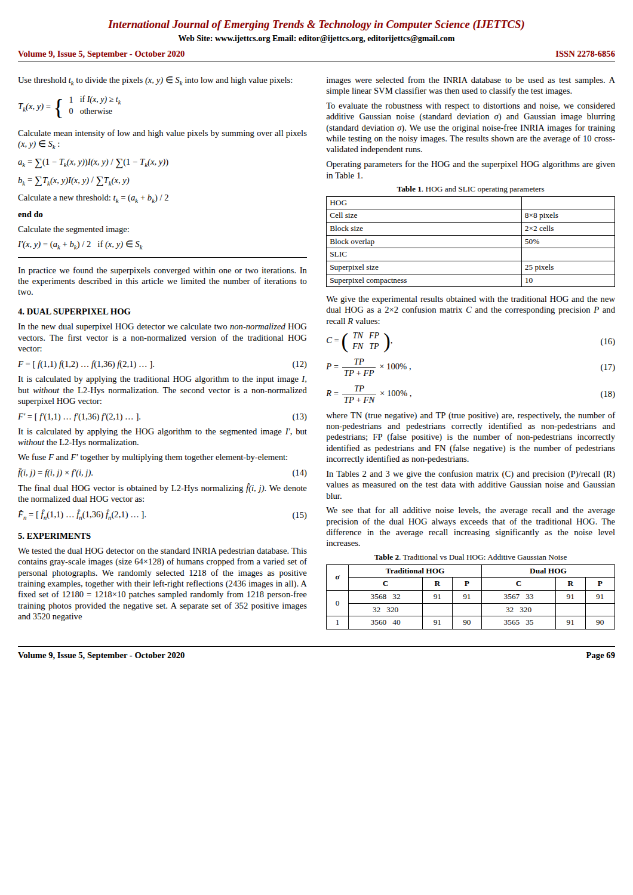International Journal of Emerging Trends & Technology in Computer Science (IJETTCS)
Web Site: www.ijettcs.org Email: editor@ijettcs.org, editorijettcs@gmail.com
Volume 9, Issue 5, September - October 2020 ISSN 2278-6856
Use threshold tk to divide the pixels (x, y) ∈ Sk into low and high value pixels:
Tk(x, y) = {
| 1 | if I(x, y) ≥ t k |
| 0 | otherwise |
Calculate mean intensity of low and high value pixels by summing over all pixels (x, y) ∈ Sk :
ak = ∑(1 − Tk(x, y))I(x, y) / ∑(1 − Tk(x, y))
bk = ∑Tk(x, y)I(x, y) / ∑Tk(x, y)
Calculate a new threshold: tk = (ak + bk) / 2
end do
Calculate the segmented image:
I′(x, y) = (ak + bk) / 2 if (x, y) ∈ Sk
In practice we found the superpixels converged within one or two iterations. In the experiments described in this article we limited the number of iterations to two.
4. Dual Superpixel HOG
In the new dual superpixel HOG detector we calculate two non-normalized HOG vectors. The first vector is a non-normalized version of the traditional HOG vector:
F = [ f(1,1) f(1,2) … f(1,36) f(2,1) … ]. (12)
It is calculated by applying the traditional HOG algorithm to the input image I, but without the L2-Hys normalization. The second vector is a non-normalized superpixel HOG vector:
F′ = [ f′(1,1) … f′(1,36) f′(2,1) … ]. (13)
It is calculated by applying the HOG algorithm to the segmented image I′, but without the L2-Hys normalization.
We fuse F and F′ together by multiplying them together element-by-element:
f̂(i, j) = f(i, j) × f′(i, j). (14)
The final dual HOG vector is obtained by L2-Hys normalizing f̂(i, j). We denote the normalized dual HOG vector as:
F̂n = [ f̂n(1,1) … f̂n(1,36) f̂n(2,1) … ]. (15)
5. Experiments
We tested the dual HOG detector on the standard INRIA pedestrian database. This contains gray-scale images (size 64×128) of humans cropped from a varied set of personal photographs. We randomly selected 1218 of the images as positive training examples, together with their left-right reflections (2436 images in all). A fixed set of 12180 = 1218×10 patches sampled randomly from 1218 person-free training photos provided the negative set. A separate set of 352 positive images and 3520 negative
images were selected from the INRIA database to be used as test samples. A simple linear SVM classifier was then used to classify the test images.
To evaluate the robustness with respect to distortions and noise, we considered additive Gaussian noise (standard deviation σ) and Gaussian image blurring (standard deviation σ). We use the original noise-free INRIA images for training while testing on the noisy images. The results shown are the average of 10 cross-validated independent runs.
Operating parameters for the HOG and the superpixel HOG algorithms are given in Table 1.
Table 1 . HOG and SLIC operating parameters
| HOG | |
| Cell size | 8×8 pixels |
| Block size | 2×2 cells |
| Block overlap | 50% |
| SLIC | |
| Superpixel size | 25 pixels |
| Superpixel compactness | 10 |
We give the experimental results obtained with the traditional HOG and the new dual HOG as a 2×2 confusion matrix C and the corresponding precision P and recall R values:
C = (
| TN | FP |
| FN | TP |
) , (16)
P = TP TP + FP × 100% , (17)
R = TP TP + FN × 100% , (18)
where TN (true negative) and TP (true positive) are, respectively, the number of non-pedestrians and pedestrians correctly identified as non-pedestrians and pedestrians; FP (false positive) is the number of non-pedestrians incorrectly identified as pedestrians and FN (false negative) is the number of pedestrians incorrectly identified as non-pedestrians.
In Tables 2 and 3 we give the confusion matrix (C) and precision (P)/recall (R) values as measured on the test data with additive Gaussian noise and Gaussian blur.
We see that for all additive noise levels, the average recall and the average precision of the dual HOG always exceeds that of the traditional HOG. The difference in the average recall increasing significantly as the noise level increases.
Table 2 . Traditional vs Dual HOG: Additive Gaussian Noise
| σ | Traditional HOG | Dual HOG |
| --- | --- | --- |
| C | R | P | C | R | P |
| 0 | 3568 32 | 91 | 91 | 3567 33 | 91 | 91 |
| 32 320 | | | 32 320 | | |
| 1 | 3560 40 | 91 | 90 | 3565 35 | 91 | 90 |
Volume 9, Issue 5, September - October 2020 Page 69